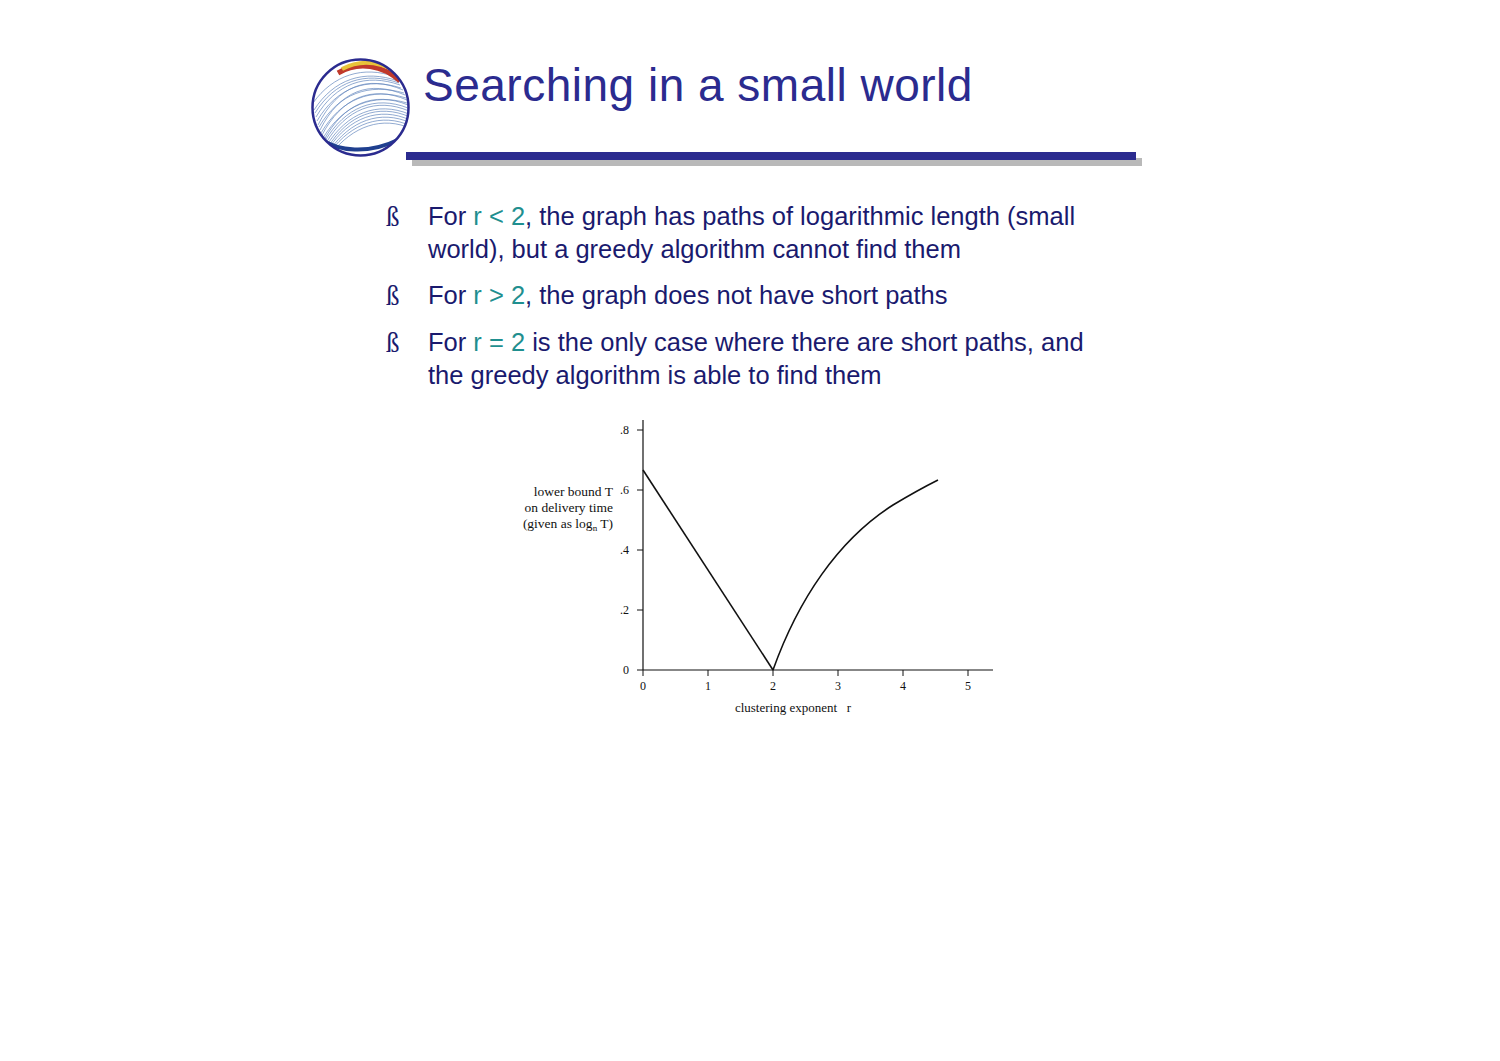Searching in a small world
For r < 2, the graph has paths of logarithmic length (small world), but a greedy algorithm cannot find them
For r > 2, the graph does not have short paths
For r = 2 is the only case where there are short paths, and the greedy algorithm is able to find them
0 .2 .4 .6 .8 0 1 2 3 4 5 lower bound T on delivery time (given as logn T) clustering exponent r